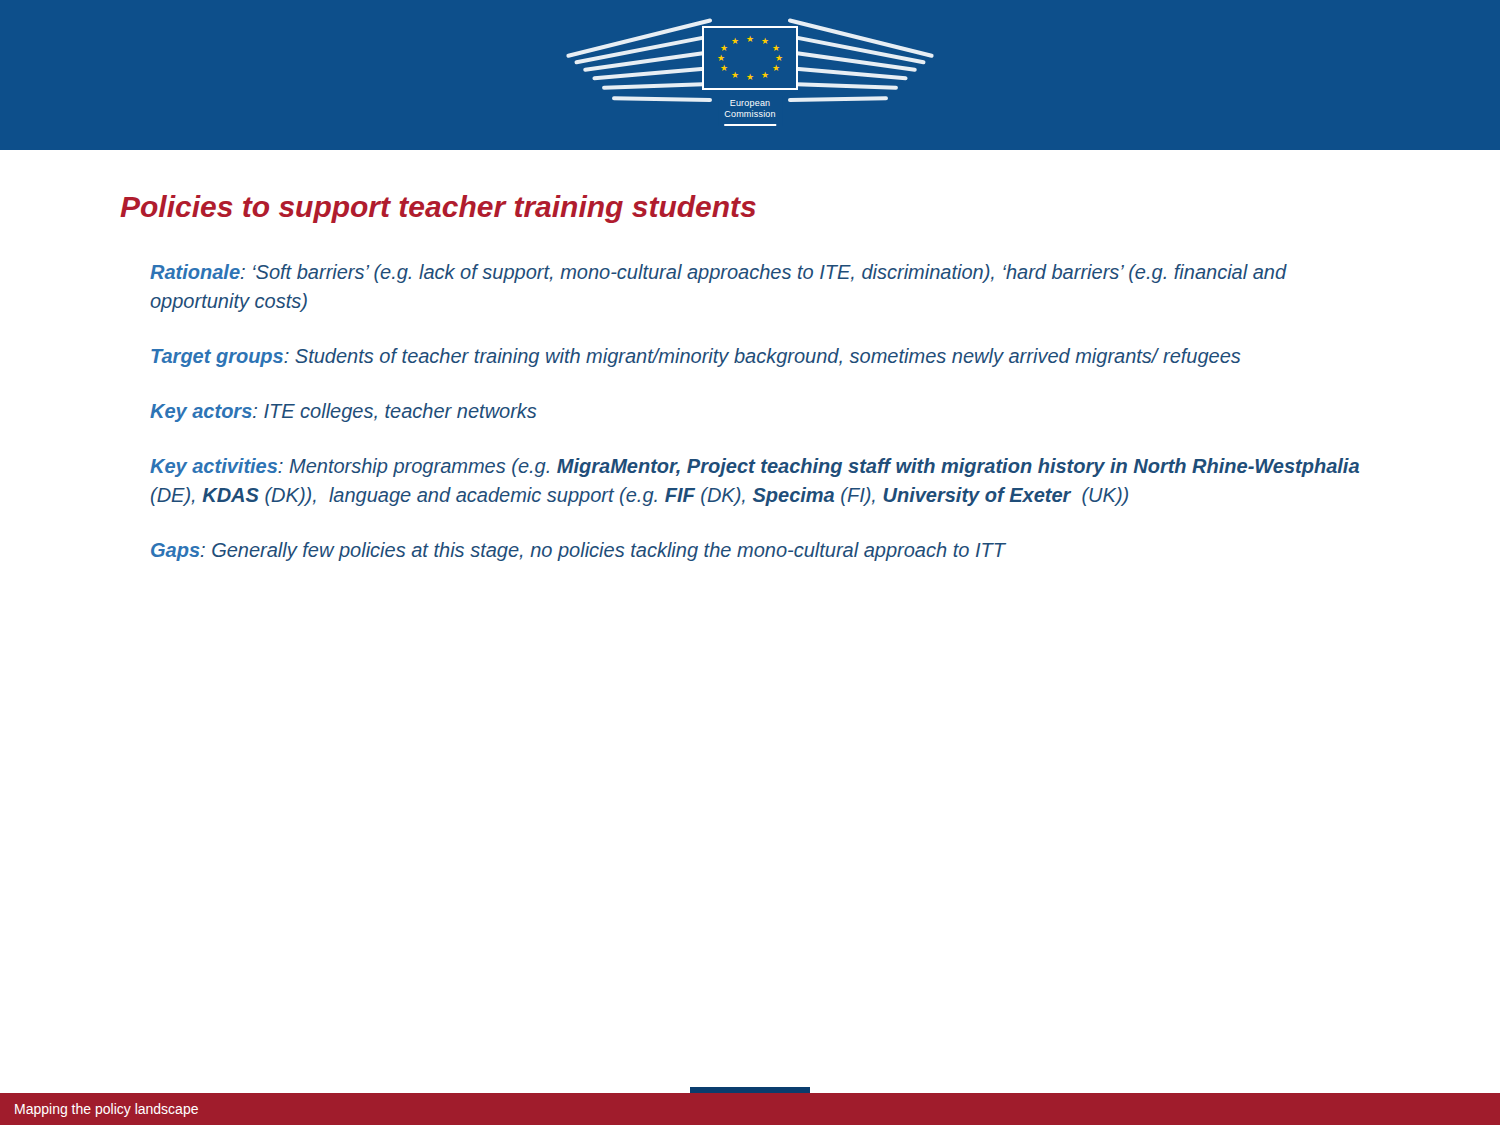★ ★ ★ ★ ★ ★ ★ ★ ★ ★ ★ ★
European
Commission
Policies to support teacher training students
Rationale: ‘Soft barriers’ (e.g. lack of support, mono-cultural approaches to ITE, discrimination), ‘hard barriers’ (e.g. financial and opportunity costs)
Target groups: Students of teacher training with migrant/minority background, sometimes newly arrived migrants/ refugees
Key actors: ITE colleges, teacher networks
Key activities: Mentorship programmes (e.g. MigraMentor, Project teaching staff with migration history in North Rhine-Westphalia (DE), KDAS (DK)), language and academic support (e.g. FIF (DK), Specima (FI), University of Exeter (UK))
Gaps: Generally few policies at this stage, no policies tackling the mono-cultural approach to ITT
Mapping the policy landscape